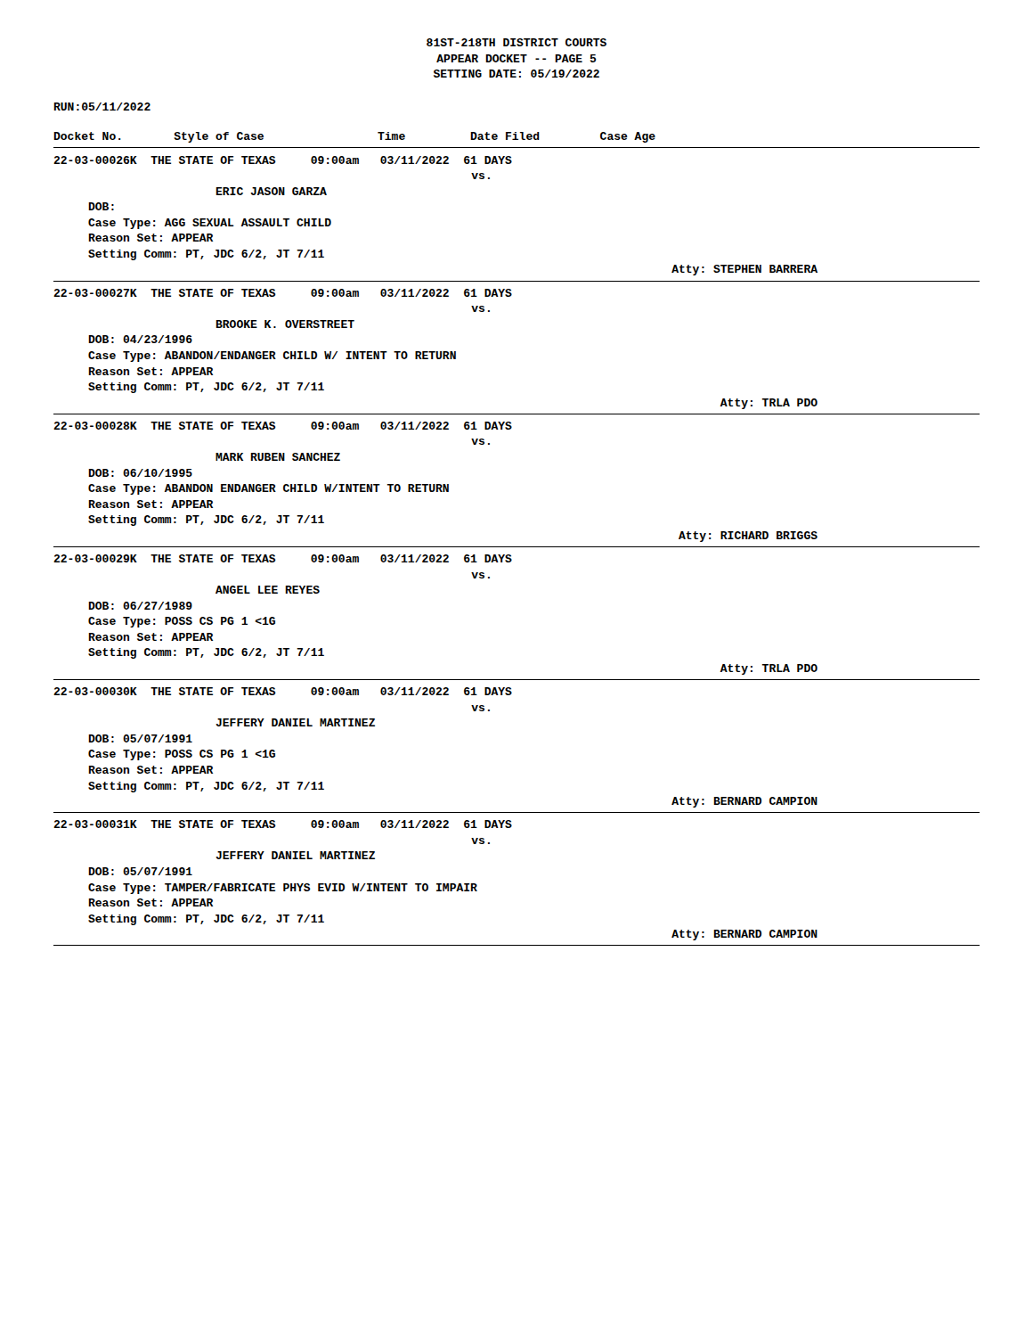81ST-218TH DISTRICT COURTS
APPEAR DOCKET -- PAGE 5
SETTING DATE: 05/19/2022
RUN:05/11/2022
| Docket No. | Style of Case | Time | Date Filed | Case Age | |
| --- | --- | --- | --- | --- | --- |
22-03-00026K THE STATE OF TEXAS 09:00am 03/11/2022 61 DAYS
vs.
ERIC JASON GARZA
DOB:
Case Type: AGG SEXUAL ASSAULT CHILD
Reason Set: APPEAR
Setting Comm: PT, JDC 6/2, JT 7/11
Atty: STEPHEN BARRERA
22-03-00027K THE STATE OF TEXAS 09:00am 03/11/2022 61 DAYS
vs.
BROOKE K. OVERSTREET
DOB: 04/23/1996
Case Type: ABANDON/ENDANGER CHILD W/ INTENT TO RETURN
Reason Set: APPEAR
Setting Comm: PT, JDC 6/2, JT 7/11
Atty: TRLA PDO
22-03-00028K THE STATE OF TEXAS 09:00am 03/11/2022 61 DAYS
vs.
MARK RUBEN SANCHEZ
DOB: 06/10/1995
Case Type: ABANDON ENDANGER CHILD W/INTENT TO RETURN
Reason Set: APPEAR
Setting Comm: PT, JDC 6/2, JT 7/11
Atty: RICHARD BRIGGS
22-03-00029K THE STATE OF TEXAS 09:00am 03/11/2022 61 DAYS
vs.
ANGEL LEE REYES
DOB: 06/27/1989
Case Type: POSS CS PG 1 <1G
Reason Set: APPEAR
Setting Comm: PT, JDC 6/2, JT 7/11
Atty: TRLA PDO
22-03-00030K THE STATE OF TEXAS 09:00am 03/11/2022 61 DAYS
vs.
JEFFERY DANIEL MARTINEZ
DOB: 05/07/1991
Case Type: POSS CS PG 1 <1G
Reason Set: APPEAR
Setting Comm: PT, JDC 6/2, JT 7/11
Atty: BERNARD CAMPION
22-03-00031K THE STATE OF TEXAS 09:00am 03/11/2022 61 DAYS
vs.
JEFFERY DANIEL MARTINEZ
DOB: 05/07/1991
Case Type: TAMPER/FABRICATE PHYS EVID W/INTENT TO IMPAIR
Reason Set: APPEAR
Setting Comm: PT, JDC 6/2, JT 7/11
Atty: BERNARD CAMPION